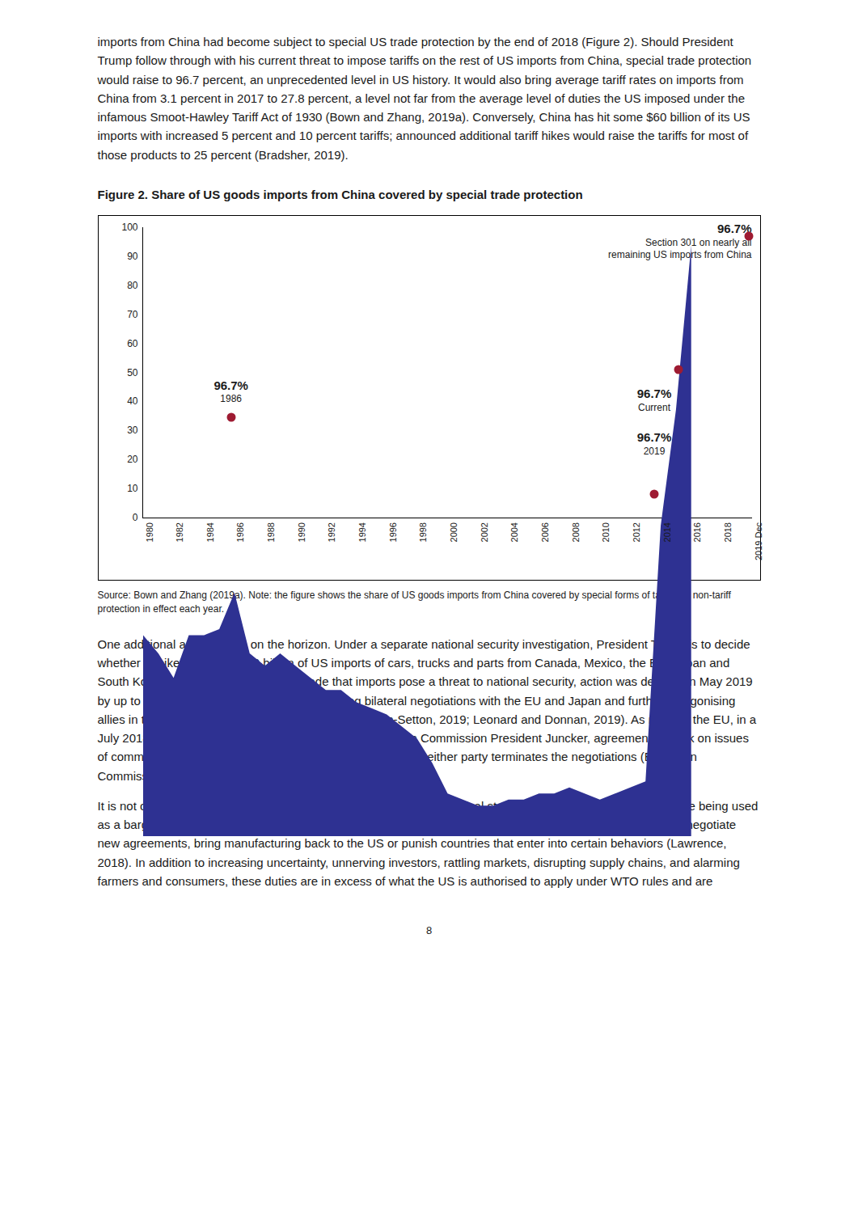imports from China had become subject to special US trade protection by the end of 2018 (Figure 2). Should President Trump follow through with his current threat to impose tariffs on the rest of US imports from China, special trade protection would raise to 96.7 percent, an unprecedented level in US history. It would also bring average tariff rates on imports from China from 3.1 percent in 2017 to 27.8 percent, a level not far from the average level of duties the US imposed under the infamous Smoot-Hawley Tariff Act of 1930 (Bown and Zhang, 2019a). Conversely, China has hit some $60 billion of its US imports with increased 5 percent and 10 percent tariffs; announced additional tariff hikes would raise the tariffs for most of those products to 25 percent (Bradsher, 2019).
Figure 2. Share of US goods imports from China covered by special trade protection
100 90 80 70 60 50 40 30 20 10 0
96.7%
1986
96.7%
2019
96.7%
Current
96.7%
Section 301 on nearly all
remaining US imports from China
1980 1982 1984 1986 1988 1990 1992 1994 1996 1998 2000 2002 2004 2006 2008 2010 2012 2014 2016 2018 2019 Dec
Source: Bown and Zhang (2019a). Note: the figure shows the share of US goods imports from China covered by special forms of tariff and non-tariff protection in effect each year.
One additional action looms on the horizon. Under a separate national security investigation, President Trump is to decide whether to hike tariffs on $350 billion of US imports of cars, trucks and parts from Canada, Mexico, the EU, Japan and South Korea. While the decision was made that imports pose a threat to national security, action was delayed in May 2019 by up to six months to avoid negatively impacting bilateral negotiations with the EU and Japan and further antagonising allies in the ramp-up of the China-US trade war (Cohen-Setton, 2019; Leonard and Donnan, 2019). As regards the EU, in a July 2018 meeting between President Trump and European Commission President Juncker, agreement to work on issues of common interest put a temporary halt to this threat, unless either party terminates the negotiations (European Commission, 2018).
It is not clear what is the US objective in raising all these duties. Political statements suggest tariff increases are being used as a bargaining chip for a variety of purposes: to reduce bilateral trade deficits, achieve increased leverage to negotiate new agreements, bring manufacturing back to the US or punish countries that enter into certain behaviors (Lawrence, 2018). In addition to increasing uncertainty, unnerving investors, rattling markets, disrupting supply chains, and alarming farmers and consumers, these duties are in excess of what the US is authorised to apply under WTO rules and are
8